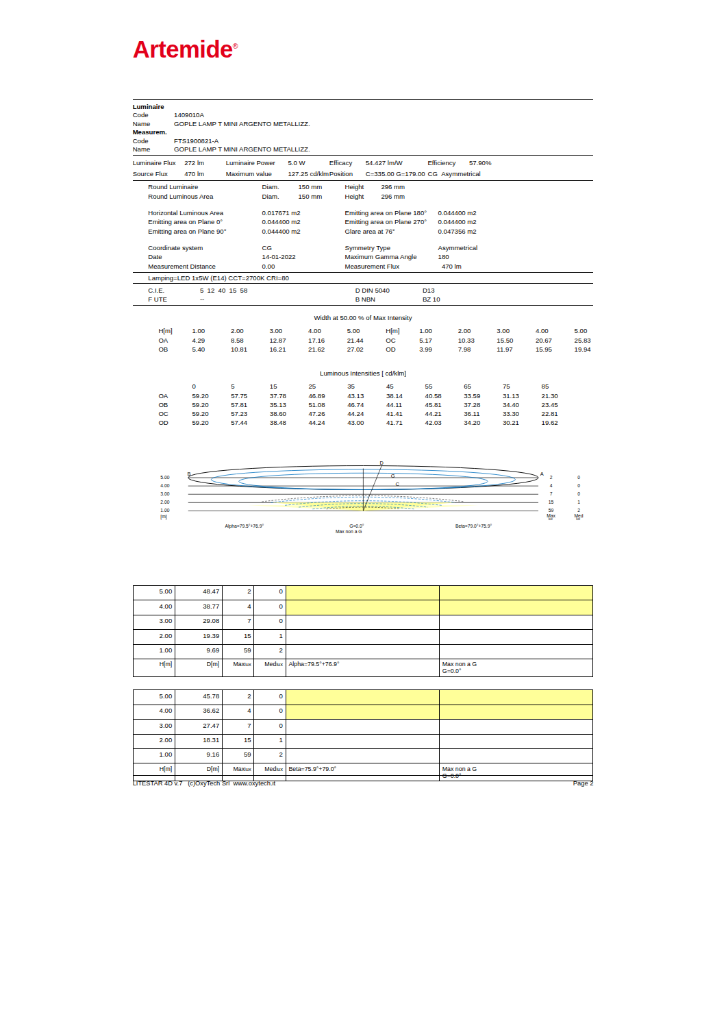Artemide®
| Luminaire |
| Code | 1409010A | | |
| Name | GOPLE LAMP T MINI ARGENTO METALLIZZ. |
| Measurem. |
| Code | FTS1900821-A | | |
| Name | GOPLE LAMP T MINI ARGENTO METALLIZZ. |
| Luminaire Flux | 272 lm | Luminaire Power | 5.0 W | Efficacy | 54.427 lm/W | Efficiency | 57.90% |
| Source Flux | 470 lm | Maximum value | 127.25 cd/klm | Position | C=335.00 G=179.00 | CG Asymmetrical |
| Round Luminaire | Diam. | 150 mm | Height | 296 mm | |
| Round Luminous Area | Diam. | 150 mm | Height | 296 mm | |
| Horizontal Luminous Area | 0.017671 m2 | Emitting area on Plane 180° | 0.044400 m2 |
| Emitting area on Plane 0° | 0.044400 m2 | Emitting area on Plane 270° | 0.044400 m2 |
| Emitting area on Plane 90° | 0.044400 m2 | Glare area at 76° | 0.047356 m2 |
| Coordinate system | CG | Symmetry Type | Asymmetrical |
| Date | 14-01-2022 | Maximum Gamma Angle | 180 |
| Measurement Distance | 0.00 | Measurement Flux | 470 lm |
Lamping=LED 1x5W (E14) CCT=2700K CRI=80
| C.I.E. | 5 12 40 15 58 | D DIN 5040 | D13 | |
| F UTE | -- | B NBN | BZ 10 | |
Width at 50.00 % of Max Intensity
| H[m] | 1.00 | 2.00 | 3.00 | 4.00 | 5.00 | H[m] | 1.00 | 2.00 | 3.00 | 4.00 | 5.00 |
| OA | 4.29 | 8.58 | 12.87 | 17.16 | 21.44 | OC | 5.17 | 10.33 | 15.50 | 20.67 | 25.83 |
| OB | 5.40 | 10.81 | 16.21 | 21.62 | 27.02 | OD | 3.99 | 7.98 | 11.97 | 15.95 | 19.94 |
Luminous Intensities [ cd/klm]
| | 0 | 5 | 15 | 25 | 35 | 45 | 55 | 65 | 75 | 85 |
| OA | 59.20 | 57.75 | 37.78 | 46.89 | 43.13 | 38.14 | 40.58 | 33.59 | 31.13 | 21.30 |
| OB | 59.20 | 57.81 | 35.13 | 51.08 | 46.74 | 44.11 | 45.81 | 37.28 | 34.40 | 23.45 |
| OC | 59.20 | 57.23 | 38.60 | 47.26 | 44.24 | 41.41 | 44.21 | 36.11 | 33.30 | 22.81 |
| OD | 59.20 | 57.44 | 38.48 | 44.24 | 43.00 | 41.71 | 42.03 | 34.20 | 30.21 | 19.62 |
D B A G C 5.00 4.00 3.00 2.00 1.00 [m] 2 4 7 15 59 Max lux 0 0 0 1 2 Med lux Alpha=79.5°+76.9° G=0.0° Max non a G Beta=79.0°+75.9°
| 5.00 | 48.47 | 2 | 0 | | |
| 4.00 | 38.77 | 4 | 0 | | |
| 3.00 | 29.08 | 7 | 0 | | |
| 2.00 | 19.39 | 15 | 1 | | |
| 1.00 | 9.69 | 59 | 2 | | |
| H[m] | D[m] | Max lux | Med lux | Alpha=79.5°+76.9° | Max non a G G=0.0° |
| 5.00 | 45.78 | 2 | 0 | | |
| 4.00 | 36.62 | 4 | 0 | | |
| 3.00 | 27.47 | 7 | 0 | | |
| 2.00 | 18.31 | 15 | 1 | | |
| 1.00 | 9.16 | 59 | 2 | | |
| H[m] | D[m] | Max lux | Med lux | Beta=75.9°+79.0° | Max non a G G=0.0° |
LITESTAR 4D v.7 (c)OxyTech Srl www.oxytech.it Page 2